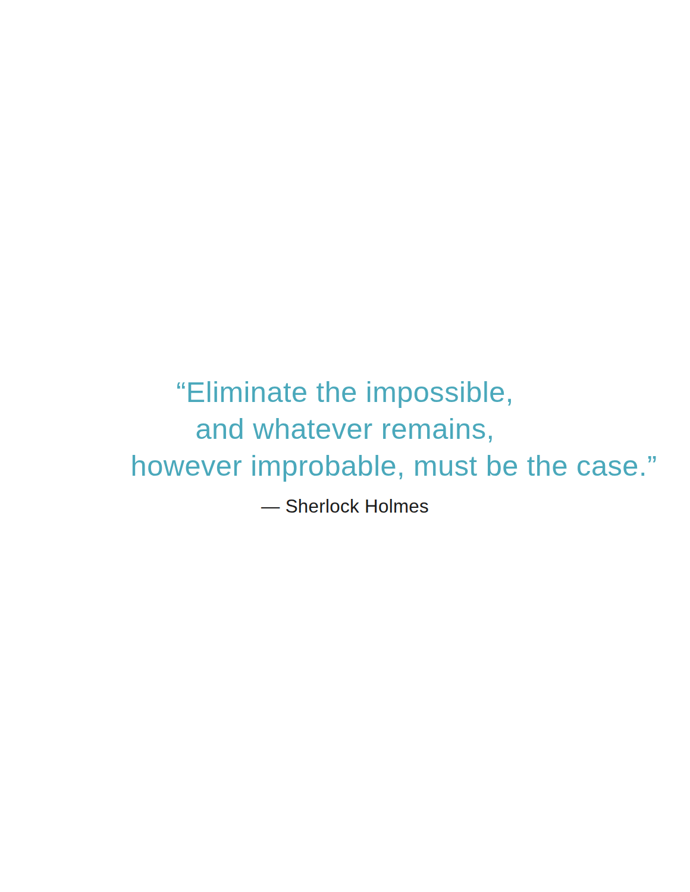“Eliminate the impossible, and whatever remains, however improbable, must be the case.”
— Sherlock Holmes